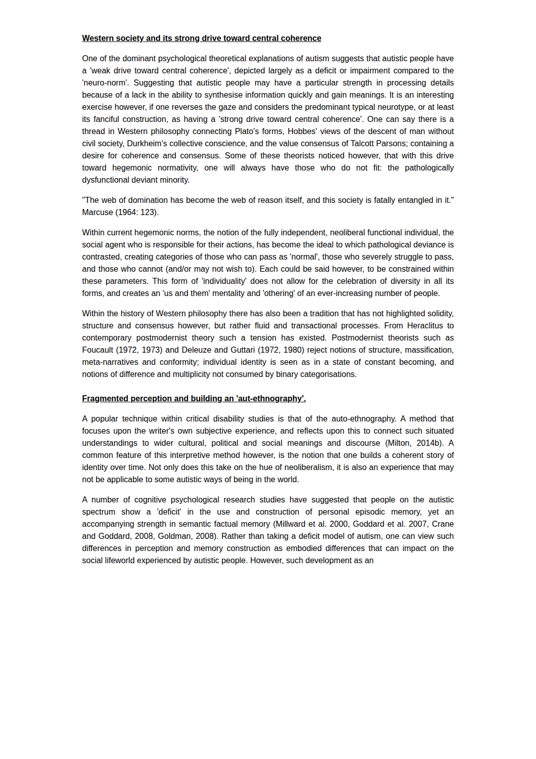Western society and its strong drive toward central coherence
One of the dominant psychological theoretical explanations of autism suggests that autistic people have a 'weak drive toward central coherence', depicted largely as a deficit or impairment compared to the 'neuro-norm'. Suggesting that autistic people may have a particular strength in processing details because of a lack in the ability to synthesise information quickly and gain meanings. It is an interesting exercise however, if one reverses the gaze and considers the predominant typical neurotype, or at least its fanciful construction, as having a 'strong drive toward central coherence'. One can say there is a thread in Western philosophy connecting Plato's forms, Hobbes' views of the descent of man without civil society, Durkheim's collective conscience, and the value consensus of Talcott Parsons; containing a desire for coherence and consensus. Some of these theorists noticed however, that with this drive toward hegemonic normativity, one will always have those who do not fit: the pathologically dysfunctional deviant minority.
"The web of domination has become the web of reason itself, and this society is fatally entangled in it." Marcuse (1964: 123).
Within current hegemonic norms, the notion of the fully independent, neoliberal functional individual, the social agent who is responsible for their actions, has become the ideal to which pathological deviance is contrasted, creating categories of those who can pass as 'normal', those who severely struggle to pass, and those who cannot (and/or may not wish to). Each could be said however, to be constrained within these parameters. This form of 'individuality' does not allow for the celebration of diversity in all its forms, and creates an 'us and them' mentality and 'othering' of an ever-increasing number of people.
Within the history of Western philosophy there has also been a tradition that has not highlighted solidity, structure and consensus however, but rather fluid and transactional processes. From Heraclitus to contemporary postmodernist theory such a tension has existed. Postmodernist theorists such as Foucault (1972, 1973) and Deleuze and Guttari (1972, 1980) reject notions of structure, massification, meta-narratives and conformity; individual identity is seen as in a state of constant becoming, and notions of difference and multiplicity not consumed by binary categorisations.
Fragmented perception and building an 'aut-ethnography'.
A popular technique within critical disability studies is that of the auto-ethnography. A method that focuses upon the writer's own subjective experience, and reflects upon this to connect such situated understandings to wider cultural, political and social meanings and discourse (Milton, 2014b). A common feature of this interpretive method however, is the notion that one builds a coherent story of identity over time. Not only does this take on the hue of neoliberalism, it is also an experience that may not be applicable to some autistic ways of being in the world.
A number of cognitive psychological research studies have suggested that people on the autistic spectrum show a 'deficit' in the use and construction of personal episodic memory, yet an accompanying strength in semantic factual memory (Millward et al. 2000, Goddard et al. 2007, Crane and Goddard, 2008, Goldman, 2008). Rather than taking a deficit model of autism, one can view such differences in perception and memory construction as embodied differences that can impact on the social lifeworld experienced by autistic people. However, such development as an